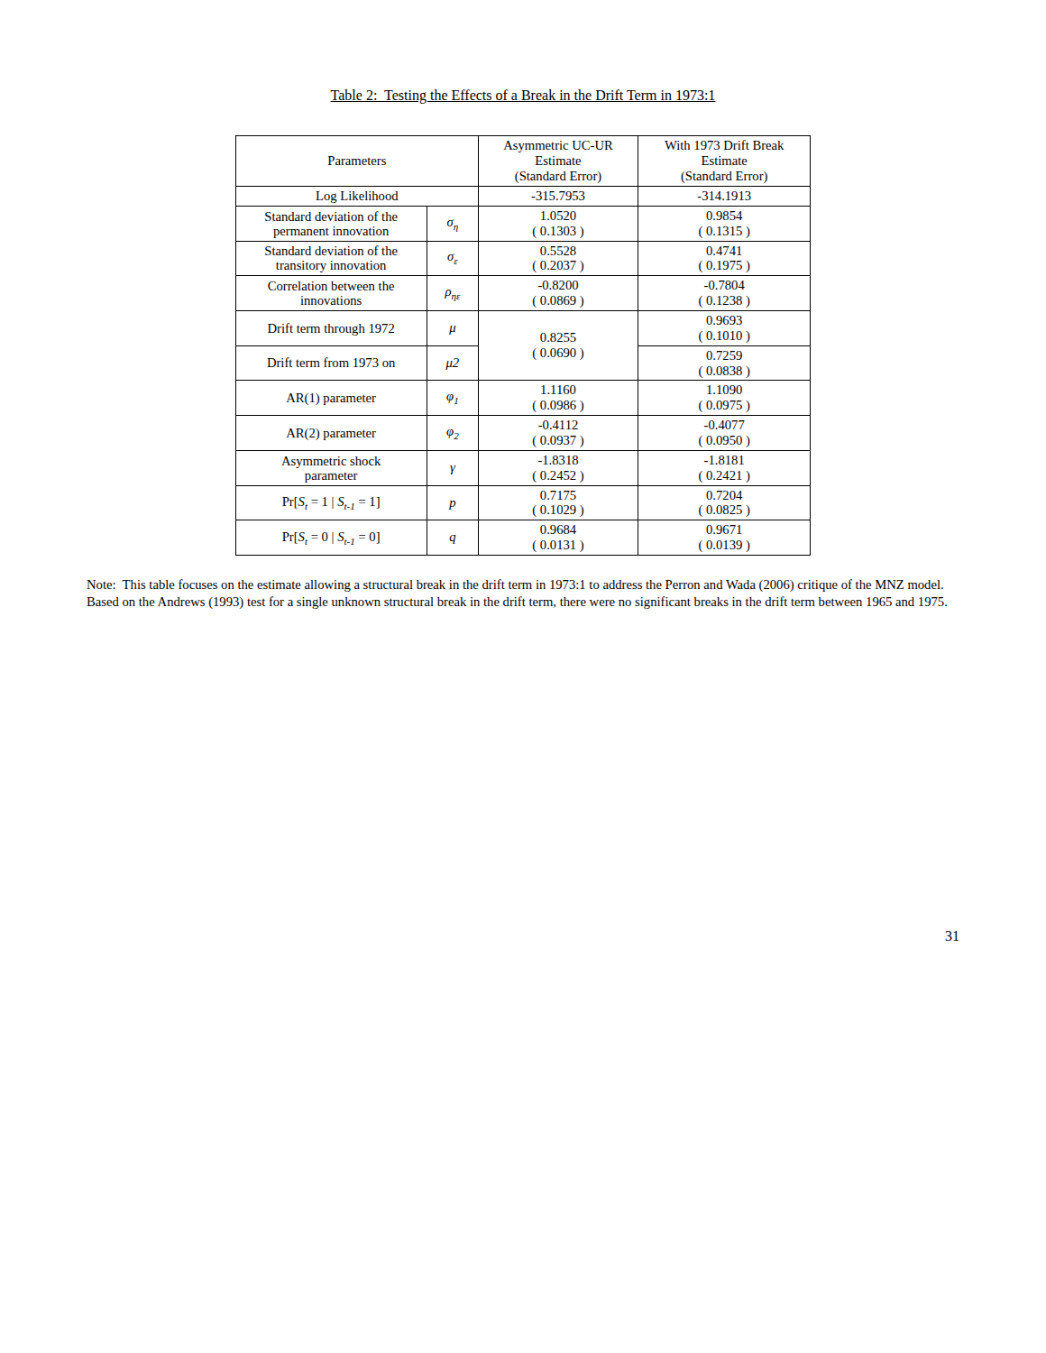Table 2: Testing the Effects of a Break in the Drift Term in 1973:1
| Parameters | Asymmetric UC-UR Estimate (Standard Error) | With 1973 Drift Break Estimate (Standard Error) |
| --- | --- | --- |
| Log Likelihood | -315.7953 | -314.1913 |
| Standard deviation of the permanent innovation | σ η | 1.0520 ( 0.1303 ) | 0.9854 ( 0.1315 ) |
| Standard deviation of the transitory innovation | σ ε | 0.5528 ( 0.2037 ) | 0.4741 ( 0.1975 ) |
| Correlation between the innovations | ρ ηε | -0.8200 ( 0.0869 ) | -0.7804 ( 0.1238 ) |
| Drift term through 1972 | μ | 0.8255 ( 0.0690 ) | 0.9693 ( 0.1010 ) |
| Drift term from 1973 on | μ2 | 0.7259 ( 0.0838 ) |
| AR(1) parameter | φ 1 | 1.1160 ( 0.0986 ) | 1.1090 ( 0.0975 ) |
| AR(2) parameter | φ 2 | -0.4112 ( 0.0937 ) | -0.4077 ( 0.0950 ) |
| Asymmetric shock parameter | γ | -1.8318 ( 0.2452 ) | -1.8181 ( 0.2421 ) |
| Pr[ S t = 1 / S t-1 = 1] | p | 0.7175 ( 0.1029 ) | 0.7204 ( 0.0825 ) |
| Pr[ S t = 0 / S t-1 = 0] | q | 0.9684 ( 0.0131 ) | 0.9671 ( 0.0139 ) |
Note: This table focuses on the estimate allowing a structural break in the drift term in 1973:1 to address the Perron and Wada (2006) critique of the MNZ model. Based on the Andrews (1993) test for a single unknown structural break in the drift term, there were no significant breaks in the drift term between 1965 and 1975.
31